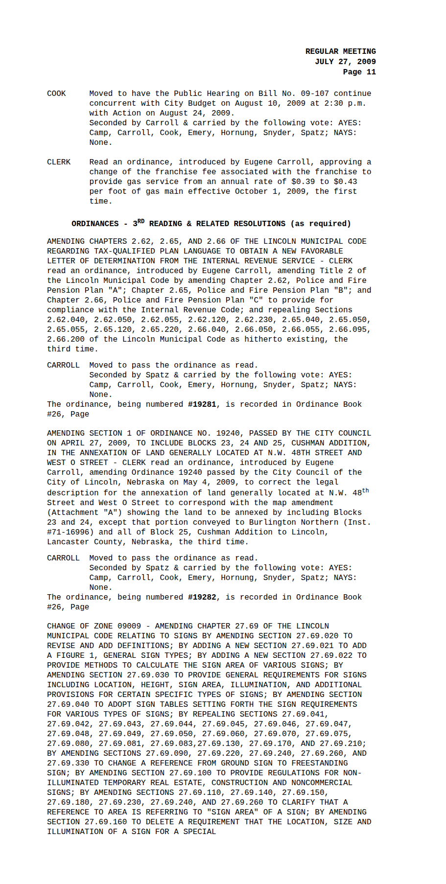REGULAR MEETING
JULY 27, 2009
Page 11
COOK
Moved to have the Public Hearing on Bill No. 09-107 continue concurrent with City Budget on August 10, 2009 at 2:30 p.m. with Action on August 24, 2009.
Seconded by Carroll & carried by the following vote: AYES: Camp, Carroll, Cook, Emery, Hornung, Snyder, Spatz; NAYS: None.
CLERK
Read an ordinance, introduced by Eugene Carroll, approving a change of the franchise fee associated with the franchise to provide gas service from an annual rate of $0.39 to $0.43 per foot of gas main effective October 1, 2009, the first time.
ORDINANCES - 3RD READING & RELATED RESOLUTIONS (as required)
AMENDING CHAPTERS 2.62, 2.65, AND 2.66 OF THE LINCOLN MUNICIPAL CODE REGARDING TAX-QUALIFIED PLAN LANGUAGE TO OBTAIN A NEW FAVORABLE LETTER OF DETERMINATION FROM THE INTERNAL REVENUE SERVICE - CLERK read an ordinance, introduced by Eugene Carroll, amending Title 2 of the Lincoln Municipal Code by amending Chapter 2.62, Police and Fire Pension Plan "A"; Chapter 2.65, Police and Fire Pension Plan "B"; and Chapter 2.66, Police and Fire Pension Plan "C" to provide for compliance with the Internal Revenue Code; and repealing Sections 2.62.040, 2.62.050, 2.62.055, 2.62.120, 2.62.230, 2.65.040, 2.65.050, 2.65.055, 2.65.120, 2.65.220, 2.66.040, 2.66.050, 2.66.055, 2.66.095, 2.66.200 of the Lincoln Municipal Code as hitherto existing, the third time.
CARROLL
Moved to pass the ordinance as read.
Seconded by Spatz & carried by the following vote: AYES: Camp, Carroll, Cook, Emery, Hornung, Snyder, Spatz; NAYS: None.
The ordinance, being numbered #19281, is recorded in Ordinance Book #26, Page
AMENDING SECTION 1 OF ORDINANCE NO. 19240, PASSED BY THE CITY COUNCIL ON APRIL 27, 2009, TO INCLUDE BLOCKS 23, 24 AND 25, CUSHMAN ADDITION, IN THE ANNEXATION OF LAND GENERALLY LOCATED AT N.W. 48TH STREET AND WEST O STREET - CLERK read an ordinance, introduced by Eugene Carroll, amending Ordinance 19240 passed by the City Council of the City of Lincoln, Nebraska on May 4, 2009, to correct the legal description for the annexation of land generally located at N.W. 48th Street and West O Street to correspond with the map amendment (Attachment "A") showing the land to be annexed by including Blocks 23 and 24, except that portion conveyed to Burlington Northern (Inst. #71-16996) and all of Block 25, Cushman Addition to Lincoln, Lancaster County, Nebraska, the third time.
CARROLL
Moved to pass the ordinance as read.
Seconded by Spatz & carried by the following vote: AYES: Camp, Carroll, Cook, Emery, Hornung, Snyder, Spatz; NAYS: None.
The ordinance, being numbered #19282, is recorded in Ordinance Book #26, Page
CHANGE OF ZONE 09009 - AMENDING CHAPTER 27.69 OF THE LINCOLN MUNICIPAL CODE RELATING TO SIGNS BY AMENDING SECTION 27.69.020 TO REVISE AND ADD DEFINITIONS; BY ADDING A NEW SECTION 27.69.021 TO ADD A FIGURE 1, GENERAL SIGN TYPES; BY ADDING A NEW SECTION 27.69.022 TO PROVIDE METHODS TO CALCULATE THE SIGN AREA OF VARIOUS SIGNS; BY AMENDING SECTION 27.69.030 TO PROVIDE GENERAL REQUIREMENTS FOR SIGNS INCLUDING LOCATION, HEIGHT, SIGN AREA, ILLUMINATION, AND ADDITIONAL PROVISIONS FOR CERTAIN SPECIFIC TYPES OF SIGNS; BY AMENDING SECTION 27.69.040 TO ADOPT SIGN TABLES SETTING FORTH THE SIGN REQUIREMENTS FOR VARIOUS TYPES OF SIGNS; BY REPEALING SECTIONS 27.69.041, 27.69.042, 27.69.043, 27.69.044, 27.69.045, 27.69.046, 27.69.047, 27.69.048, 27.69.049, 27.69.050, 27.69.060, 27.69.070, 27.69.075, 27.69.080, 27.69.081, 27.69.083,27.69.130, 27.69.170, AND 27.69.210; BY AMENDING SECTIONS 27.69.090, 27.69.220, 27.69.240, 27.69.260, AND 27.69.330 TO CHANGE A REFERENCE FROM GROUND SIGN TO FREESTANDING SIGN; BY AMENDING SECTION 27.69.100 TO PROVIDE REGULATIONS FOR NON-ILLUMINATED TEMPORARY REAL ESTATE, CONSTRUCTION AND NONCOMMERCIAL SIGNS; BY AMENDING SECTIONS 27.69.110, 27.69.140, 27.69.150, 27.69.180, 27.69.230, 27.69.240, AND 27.69.260 TO CLARIFY THAT A REFERENCE TO AREA IS REFERRING TO "SIGN AREA" OF A SIGN; BY AMENDING SECTION 27.69.160 TO DELETE A REQUIREMENT THAT THE LOCATION, SIZE AND ILLUMINATION OF A SIGN FOR A SPECIAL